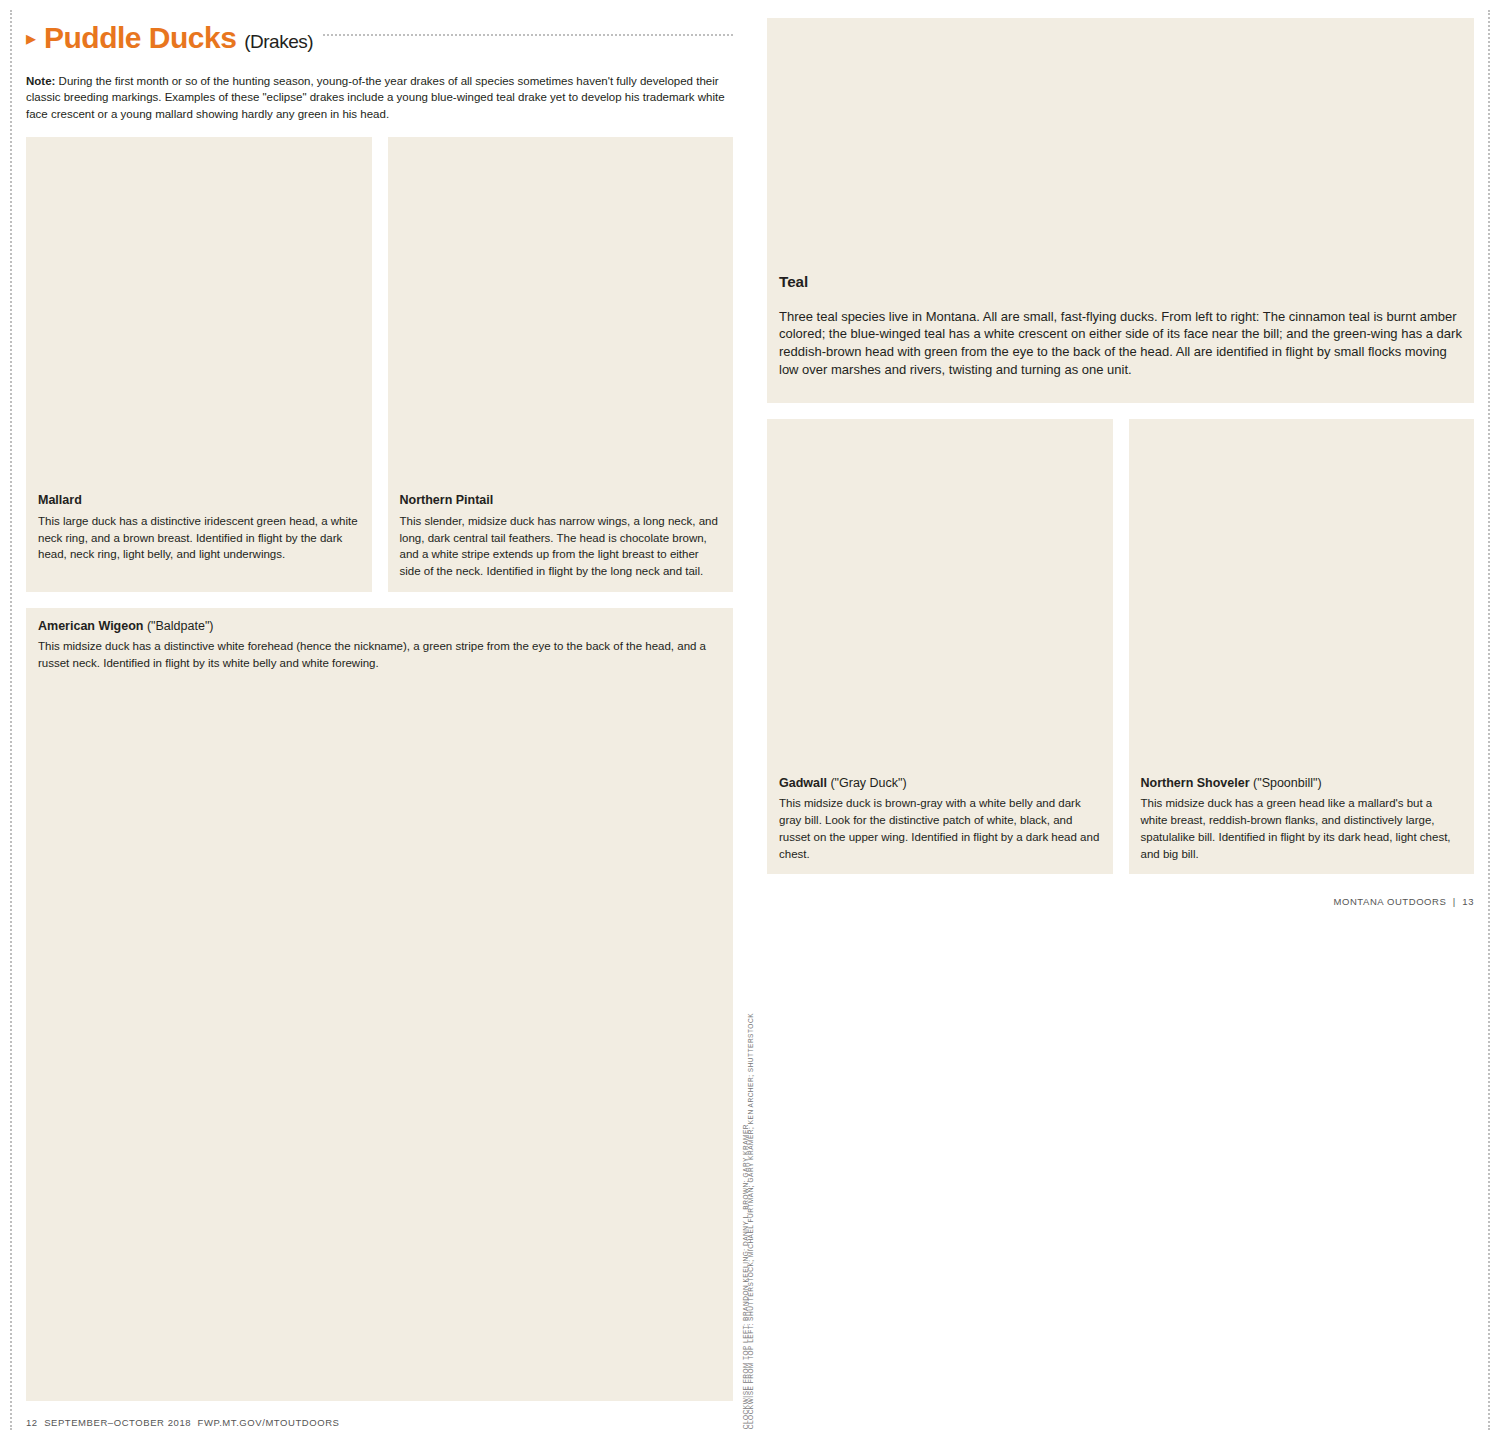▸
Puddle Ducks (Drakes)
Note: During the first month or so of the hunting season, young-of-the year drakes of all species sometimes haven't fully developed their classic breeding markings. Examples of these "eclipse" drakes include a young blue-winged teal drake yet to develop his trademark white face crescent or a young mallard showing hardly any green in his head.
Mallard
This large duck has a distinctive iridescent green head, a white neck ring, and a brown breast. Identified in flight by the dark head, neck ring, light belly, and light underwings.
Northern Pintail
This slender, midsize duck has narrow wings, a long neck, and long, dark central tail feathers. The head is chocolate brown, and a white stripe extends up from the light breast to either side of the neck. Identified in flight by the long neck and tail.
American Wigeon ("Baldpate")
This midsize duck has a distinctive white forehead (hence the nickname), a green stripe from the eye to the back of the head, and a russet neck. Identified in flight by its white belly and white forewing.
12 September–October 2018 FWP.MT.GOV/MTOUTDOORS
Clockwise from top left: Brandon Keeling; Danny L. Brown; Gary Kramer
Teal
Three teal species live in Montana. All are small, fast-flying ducks. From left to right: The cinnamon teal is burnt amber colored; the blue-winged teal has a white crescent on either side of its face near the bill; and the green-wing has a dark reddish-brown head with green from the eye to the back of the head. All are identified in flight by small flocks moving low over marshes and rivers, twisting and turning as one unit.
Gadwall ("Gray Duck")
This midsize duck is brown-gray with a white belly and dark gray bill. Look for the distinctive patch of white, black, and russet on the upper wing. Identified in flight by a dark head and chest.
Northern Shoveler ("Spoonbill")
This midsize duck has a green head like a mallard's but a white breast, reddish-brown flanks, and distinctively large, spatulalike bill. Identified in flight by its dark head, light chest, and big bill.
Montana Outdoors | 13
Clockwise from top left: Shutterstock; Michael Furtman; Gary Kramer; Ken Archer; Shutterstock